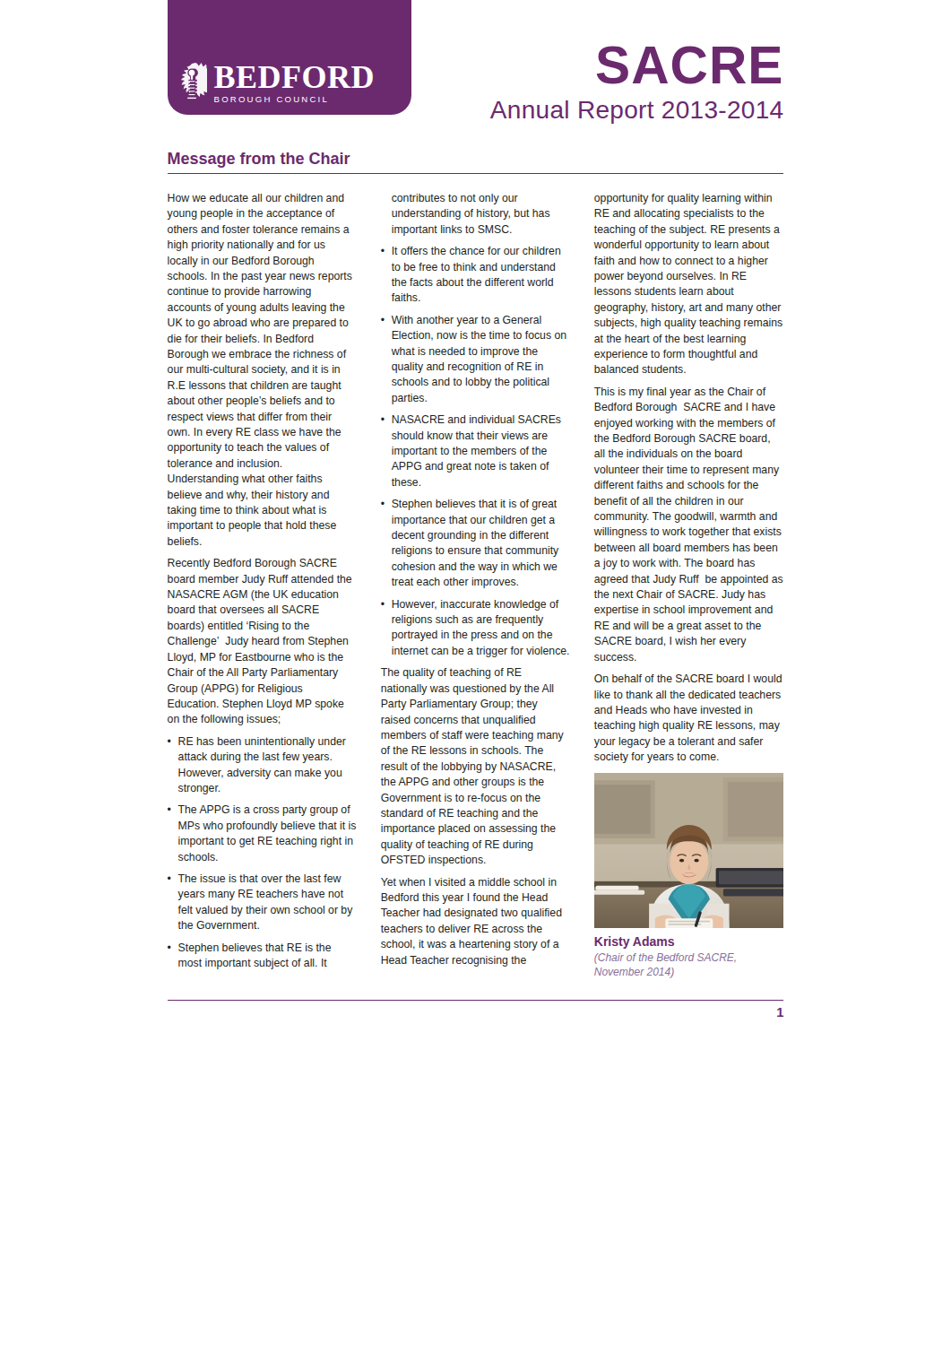BEDFORD BOROUGH COUNCIL
SACRE Annual Report 2013-2014
Message from the Chair
How we educate all our children and young people in the acceptance of others and foster tolerance remains a high priority nationally and for us locally in our Bedford Borough schools. In the past year news reports continue to provide harrowing accounts of young adults leaving the UK to go abroad who are prepared to die for their beliefs. In Bedford Borough we embrace the richness of our multi-cultural society, and it is in R.E lessons that children are taught about other people’s beliefs and to respect views that differ from their own. In every RE class we have the opportunity to teach the values of tolerance and inclusion. Understanding what other faiths believe and why, their history and taking time to think about what is important to people that hold these beliefs.
Recently Bedford Borough SACRE board member Judy Ruff attended the NASACRE AGM (the UK education board that oversees all SACRE boards) entitled ‘Rising to the Challenge’ Judy heard from Stephen Lloyd, MP for Eastbourne who is the Chair of the All Party Parliamentary Group (APPG) for Religious Education. Stephen Lloyd MP spoke on the following issues;
RE has been unintentionally under attack during the last few years. However, adversity can make you stronger.
The APPG is a cross party group of MPs who profoundly believe that it is important to get RE teaching right in schools.
The issue is that over the last few years many RE teachers have not felt valued by their own school or by the Government.
Stephen believes that RE is the most important subject of all. It contributes to not only our understanding of history, but has important links to SMSC.
It offers the chance for our children to be free to think and understand the facts about the different world faiths.
With another year to a General Election, now is the time to focus on what is needed to improve the quality and recognition of RE in schools and to lobby the political parties.
NASACRE and individual SACREs should know that their views are important to the members of the APPG and great note is taken of these.
Stephen believes that it is of great importance that our children get a decent grounding in the different religions to ensure that community cohesion and the way in which we treat each other improves.
However, inaccurate knowledge of religions such as are frequently portrayed in the press and on the internet can be a trigger for violence.
The quality of teaching of RE nationally was questioned by the All Party Parliamentary Group; they raised concerns that unqualified members of staff were teaching many of the RE lessons in schools. The result of the lobbying by NASACRE, the APPG and other groups is the Government is to re-focus on the standard of RE teaching and the importance placed on assessing the quality of teaching of RE during OFSTED inspections.
Yet when I visited a middle school in Bedford this year I found the Head Teacher had designated two qualified teachers to deliver RE across the school, it was a heartening story of a Head Teacher recognising the opportunity for quality learning within RE and allocating specialists to the teaching of the subject. RE presents a wonderful opportunity to learn about faith and how to connect to a higher power beyond ourselves. In RE lessons students learn about geography, history, art and many other subjects, high quality teaching remains at the heart of the best learning experience to form thoughtful and balanced students.
This is my final year as the Chair of Bedford Borough SACRE and I have enjoyed working with the members of the Bedford Borough SACRE board, all the individuals on the board volunteer their time to represent many different faiths and schools for the benefit of all the children in our community. The goodwill, warmth and willingness to work together that exists between all board members has been a joy to work with. The board has agreed that Judy Ruff be appointed as the next Chair of SACRE. Judy has expertise in school improvement and RE and will be a great asset to the SACRE board, I wish her every success.
On behalf of the SACRE board I would like to thank all the dedicated teachers and Heads who have invested in teaching high quality RE lessons, may your legacy be a tolerant and safer society for years to come.
Kristy Adams (Chair of the Bedford SACRE, November 2014)
1